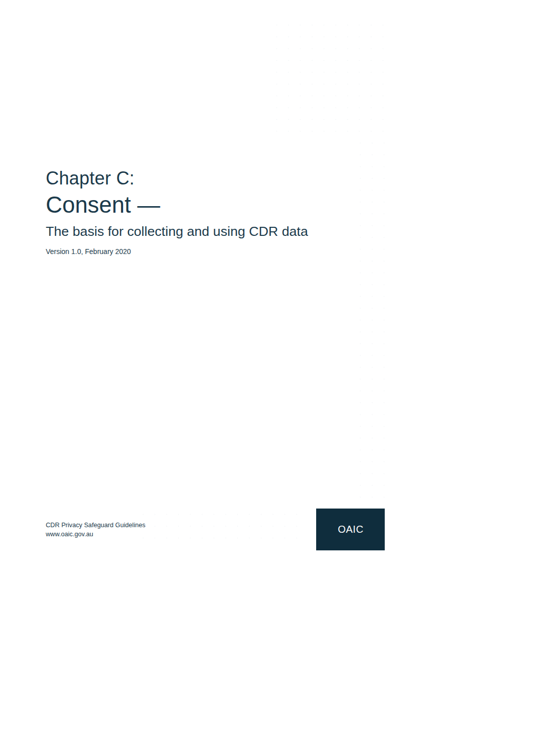Chapter C:
Consent —
The basis for collecting and using CDR data
Version 1.0, February 2020
CDR Privacy Safeguard Guidelines
www.oaic.gov.au
OAIC